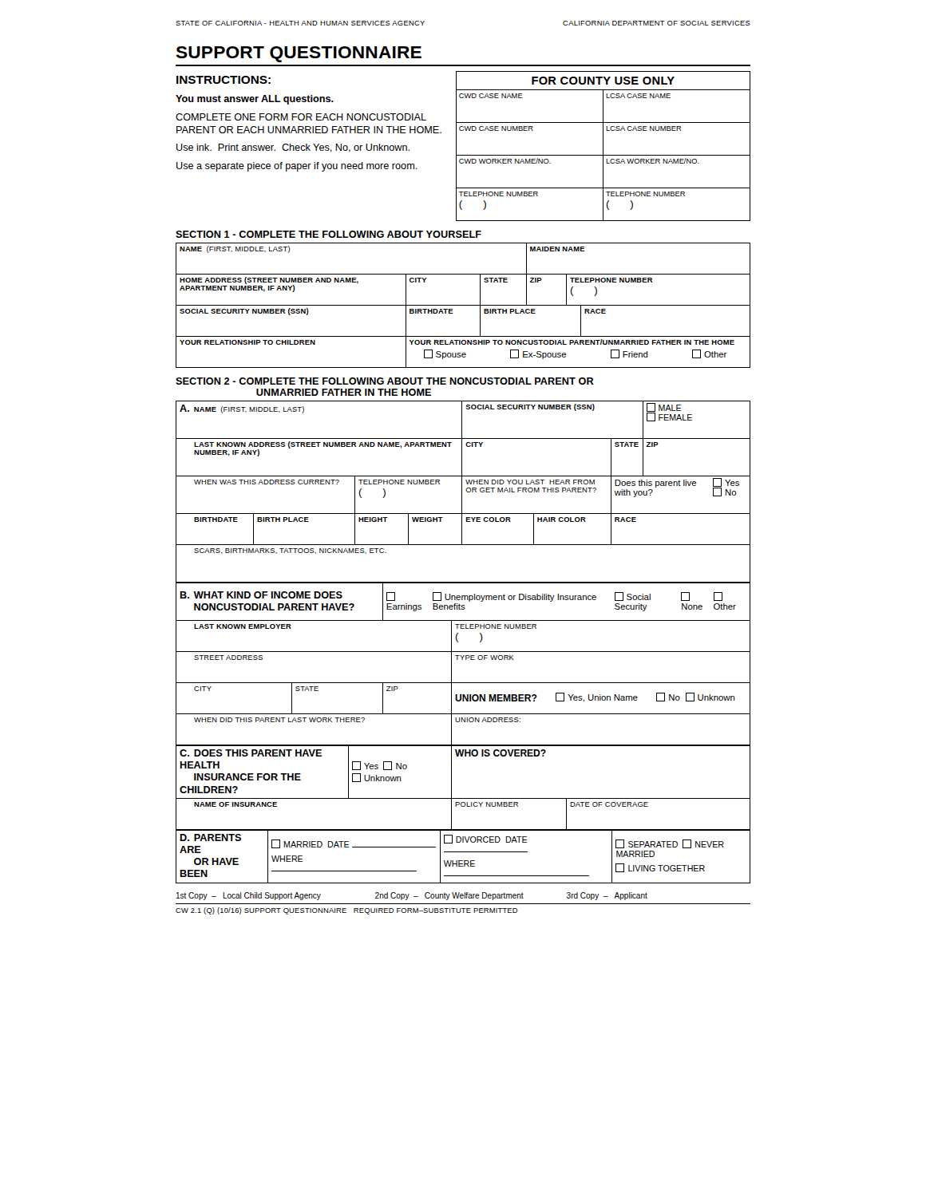STATE OF CALIFORNIA - HEALTH AND HUMAN SERVICES AGENCY
CALIFORNIA DEPARTMENT OF SOCIAL SERVICES
SUPPORT QUESTIONNAIRE
INSTRUCTIONS:
You must answer ALL questions.
Complete one form for each noncustodial parent or each unmarried father in the home.
Use ink. Print answer. Check Yes, No, or Unknown.
Use a separate piece of paper if you need more room.
| FOR COUNTY USE ONLY |
| CWD CASE NAME | LCSA CASE NAME |
| CWD CASE NUMBER | LCSA CASE NUMBER |
| CWD WORKER NAME/NO. | LCSA WORKER NAME/NO. |
| TELEPHONE NUMBER ( ) | TELEPHONE NUMBER ( ) |
SECTION 1 - COMPLETE THE FOLLOWING ABOUT YOURSELF
| NAME (FIRST, MIDDLE, LAST) | MAIDEN NAME |
| HOME ADDRESS (STREET NUMBER AND NAME, APARTMENT NUMBER, IF ANY) | CITY | STATE | ZIP | TELEPHONE NUMBER ( ) |
| SOCIAL SECURITY NUMBER (SSN) | BIRTHDATE | BIRTH PLACE | RACE |
| YOUR RELATIONSHIP TO CHILDREN | YOUR RELATIONSHIP TO NONCUSTODIAL PARENT/UNMARRIED FATHER IN THE HOME Spouse Ex-Spouse Friend Other |
SECTION 2 - COMPLETE THE FOLLOWING ABOUT THE NONCUSTODIAL PARENT OR
UNMARRIED FATHER IN THE HOME
| A. NAME (FIRST, MIDDLE, LAST) | SOCIAL SECURITY NUMBER (SSN) | MALE FEMALE |
| LAST KNOWN ADDRESS (STREET NUMBER AND NAME, APARTMENT NUMBER, IF ANY) | CITY | STATE | ZIP |
| WHEN WAS THIS ADDRESS CURRENT? | TELEPHONE NUMBER ( ) | WHEN DID YOU LAST HEAR FROM OR GET MAIL FROM THIS PARENT? | / Does this parent live with you? / Yes No / |
| BIRTHDATE | BIRTH PLACE | HEIGHT | WEIGHT | EYE COLOR | HAIR COLOR | RACE |
| SCARS, BIRTHMARKS, TATTOOS, NICKNAMES, ETC. |
| B. WHAT KIND OF INCOME DOES NONCUSTODIAL PARENT HAVE? | / Earnings / Unemployment or Disability Insurance Benefits / Social Security / None / Other / |
| LAST KNOWN EMPLOYER | TELEPHONE NUMBER ( ) |
| STREET ADDRESS | TYPE OF WORK |
| CITY | STATE | ZIP | / UNION MEMBER? / Yes, Union Name / No / Unknown / |
| WHEN DID THIS PARENT LAST WORK THERE? | UNION ADDRESS: |
| C. DOES THIS PARENT HAVE HEALTH INSURANCE FOR THE CHILDREN? | Yes No Unknown | WHO IS COVERED? |
| NAME OF INSURANCE | POLICY NUMBER | DATE OF COVERAGE |
| D. PARENTS ARE OR HAVE BEEN | MARRIED DATE WHERE | DIVORCED DATE WHERE | SEPARATED NEVER MARRIED LIVING TOGETHER |
1st Copy – Local Child Support Agency
2nd Copy – County Welfare Department
3rd Copy – Applicant
CW 2.1 (Q) (10/16) SUPPORT QUESTIONNAIRE REQUIRED FORM–SUBSTITUTE PERMITTED